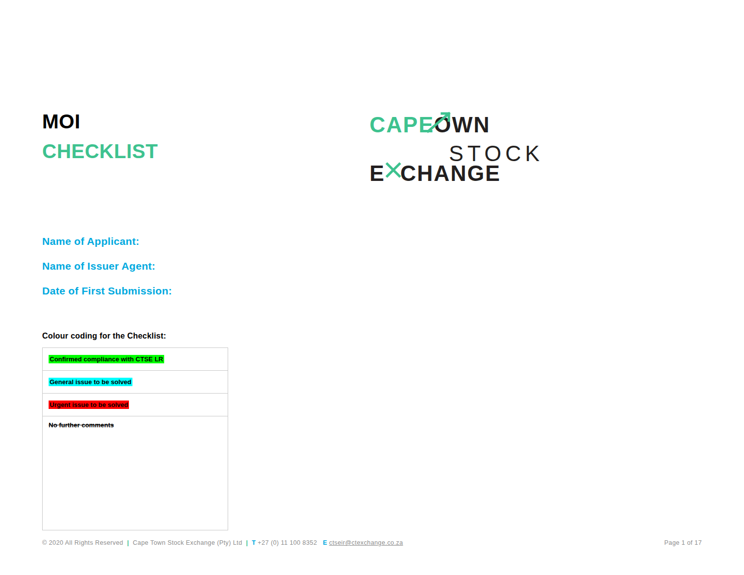MOI
CHECKLIST
CAPE OWN STOCK E CHANGE
Name of Applicant:
Name of Issuer Agent:
Date of First Submission:
Colour coding for the Checklist:
| Confirmed compliance with CTSE LR |
| General issue to be solved |
| Urgent issue to be solved |
| No further comments |
© 2020 All Rights Reserved | Cape Town Stock Exchange (Pty) Ltd | T +27 (0) 11 100 8352 E ctseir@ctexchange.co.za
Page 1 of 17